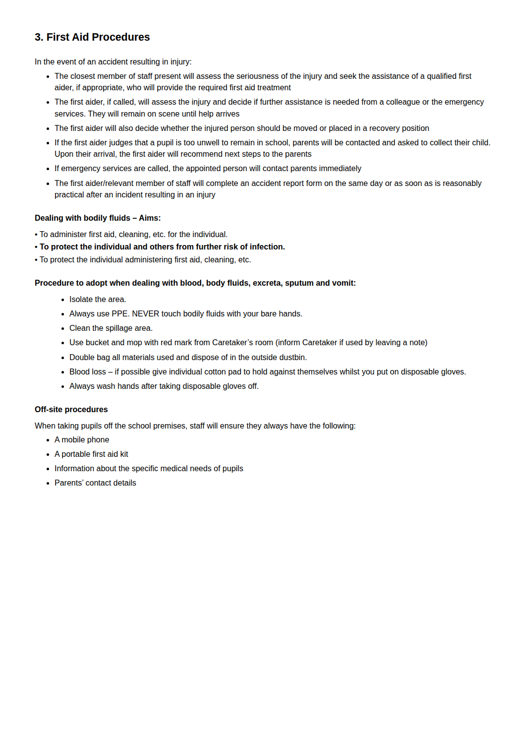3. First Aid Procedures
In the event of an accident resulting in injury:
The closest member of staff present will assess the seriousness of the injury and seek the assistance of a qualified first aider, if appropriate, who will provide the required first aid treatment
The first aider, if called, will assess the injury and decide if further assistance is needed from a colleague or the emergency services. They will remain on scene until help arrives
The first aider will also decide whether the injured person should be moved or placed in a recovery position
If the first aider judges that a pupil is too unwell to remain in school, parents will be contacted and asked to collect their child. Upon their arrival, the first aider will recommend next steps to the parents
If emergency services are called, the appointed person will contact parents immediately
The first aider/relevant member of staff will complete an accident report form on the same day or as soon as is reasonably practical after an incident resulting in an injury
Dealing with bodily fluids – Aims:
• To administer first aid, cleaning, etc. for the individual.
• To protect the individual and others from further risk of infection.
• To protect the individual administering first aid, cleaning, etc.
Procedure to adopt when dealing with blood, body fluids, excreta, sputum and vomit:
Isolate the area.
Always use PPE. NEVER touch bodily fluids with your bare hands.
Clean the spillage area.
Use bucket and mop with red mark from Caretaker’s room (inform Caretaker if used by leaving a note)
Double bag all materials used and dispose of in the outside dustbin.
Blood loss – if possible give individual cotton pad to hold against themselves whilst you put on disposable gloves.
Always wash hands after taking disposable gloves off.
Off-site procedures
When taking pupils off the school premises, staff will ensure they always have the following:
A mobile phone
A portable first aid kit
Information about the specific medical needs of pupils
Parents’ contact details